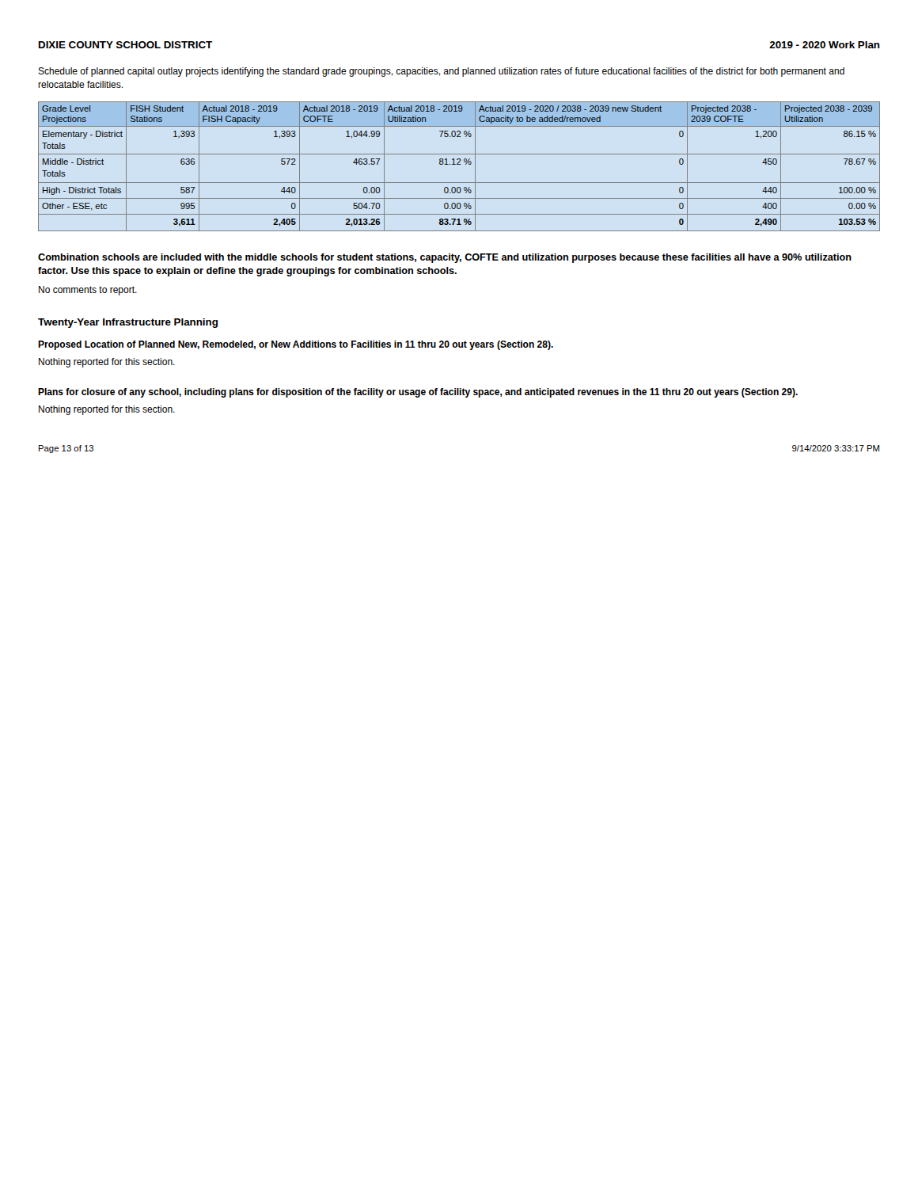DIXIE COUNTY SCHOOL DISTRICT 2019 - 2020 Work Plan
Schedule of planned capital outlay projects identifying the standard grade groupings, capacities, and planned utilization rates of future educational facilities of the district for both permanent and relocatable facilities.
| Grade Level Projections | FISH Student Stations | Actual 2018 - 2019 FISH Capacity | Actual 2018 - 2019 COFTE | Actual 2018 - 2019 Utilization | Actual 2019 - 2020 / 2038 - 2039 new Student Capacity to be added/removed | Projected 2038 - 2039 COFTE | Projected 2038 - 2039 Utilization |
| --- | --- | --- | --- | --- | --- | --- | --- |
| Elementary - District Totals | 1,393 | 1,393 | 1,044.99 | 75.02 % | 0 | 1,200 | 86.15 % |
| Middle - District Totals | 636 | 572 | 463.57 | 81.12 % | 0 | 450 | 78.67 % |
| High - District Totals | 587 | 440 | 0.00 | 0.00 % | 0 | 440 | 100.00 % |
| Other - ESE, etc | 995 | 0 | 504.70 | 0.00 % | 0 | 400 | 0.00 % |
| | 3,611 | 2,405 | 2,013.26 | 83.71 % | 0 | 2,490 | 103.53 % |
Combination schools are included with the middle schools for student stations, capacity, COFTE and utilization purposes because these facilities all have a 90% utilization factor. Use this space to explain or define the grade groupings for combination schools.
No comments to report.
Twenty-Year Infrastructure Planning
Proposed Location of Planned New, Remodeled, or New Additions to Facilities in 11 thru 20 out years (Section 28).
Nothing reported for this section.
Plans for closure of any school, including plans for disposition of the facility or usage of facility space, and anticipated revenues in the 11 thru 20 out years (Section 29).
Nothing reported for this section.
Page 13 of 13 9/14/2020 3:33:17 PM